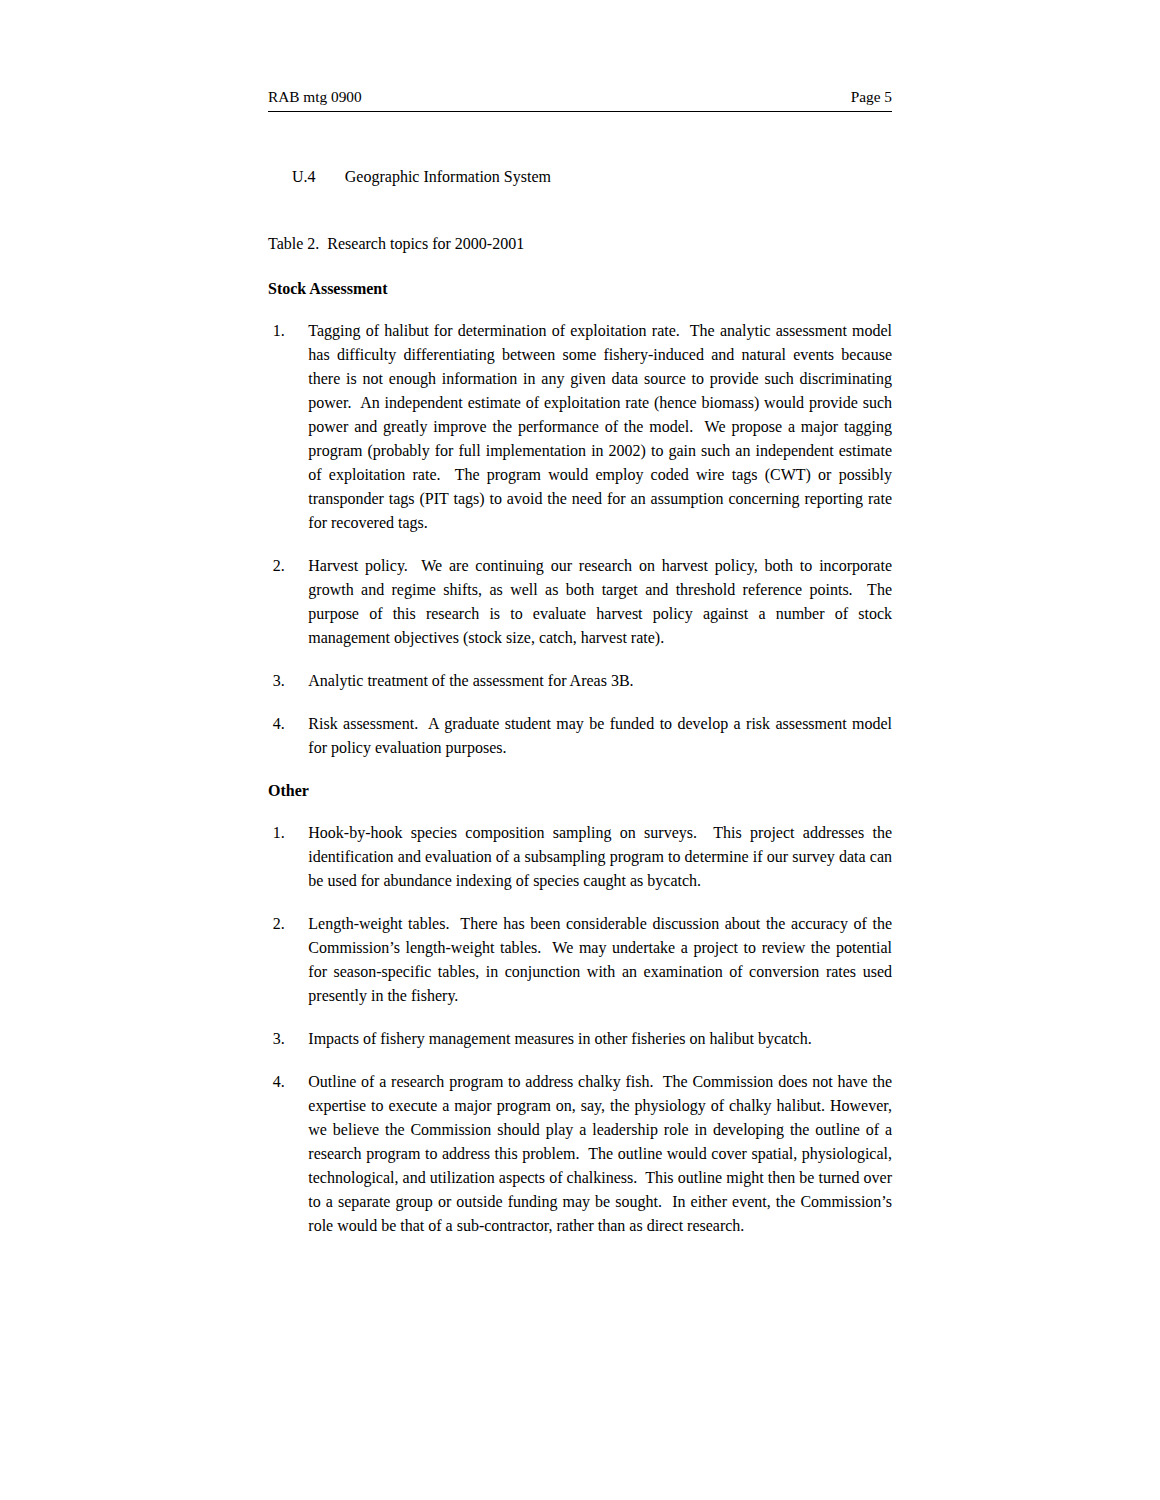RAB mtg 0900
Page 5
U.4 Geographic Information System
Table 2. Research topics for 2000-2001
Stock Assessment
Tagging of halibut for determination of exploitation rate. The analytic assessment model has difficulty differentiating between some fishery-induced and natural events because there is not enough information in any given data source to provide such discriminating power. An independent estimate of exploitation rate (hence biomass) would provide such power and greatly improve the performance of the model. We propose a major tagging program (probably for full implementation in 2002) to gain such an independent estimate of exploitation rate. The program would employ coded wire tags (CWT) or possibly transponder tags (PIT tags) to avoid the need for an assumption concerning reporting rate for recovered tags.
Harvest policy. We are continuing our research on harvest policy, both to incorporate growth and regime shifts, as well as both target and threshold reference points. The purpose of this research is to evaluate harvest policy against a number of stock management objectives (stock size, catch, harvest rate).
Analytic treatment of the assessment for Areas 3B.
Risk assessment. A graduate student may be funded to develop a risk assessment model for policy evaluation purposes.
Other
Hook-by-hook species composition sampling on surveys. This project addresses the identification and evaluation of a subsampling program to determine if our survey data can be used for abundance indexing of species caught as bycatch.
Length-weight tables. There has been considerable discussion about the accuracy of the Commission’s length-weight tables. We may undertake a project to review the potential for season-specific tables, in conjunction with an examination of conversion rates used presently in the fishery.
Impacts of fishery management measures in other fisheries on halibut bycatch.
Outline of a research program to address chalky fish. The Commission does not have the expertise to execute a major program on, say, the physiology of chalky halibut. However, we believe the Commission should play a leadership role in developing the outline of a research program to address this problem. The outline would cover spatial, physiological, technological, and utilization aspects of chalkiness. This outline might then be turned over to a separate group or outside funding may be sought. In either event, the Commission’s role would be that of a sub-contractor, rather than as direct research.